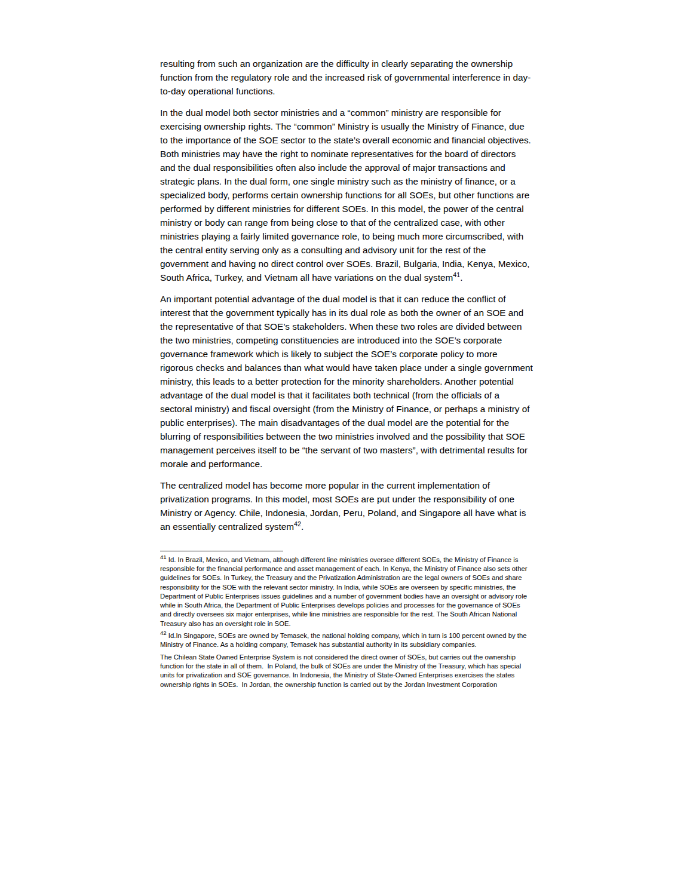resulting from such an organization are the difficulty in clearly separating the ownership function from the regulatory role and the increased risk of governmental interference in day-to-day operational functions.
In the dual model both sector ministries and a “common” ministry are responsible for exercising ownership rights. The “common” Ministry is usually the Ministry of Finance, due to the importance of the SOE sector to the state’s overall economic and financial objectives. Both ministries may have the right to nominate representatives for the board of directors and the dual responsibilities often also include the approval of major transactions and strategic plans. In the dual form, one single ministry such as the ministry of finance, or a specialized body, performs certain ownership functions for all SOEs, but other functions are performed by different ministries for different SOEs. In this model, the power of the central ministry or body can range from being close to that of the centralized case, with other ministries playing a fairly limited governance role, to being much more circumscribed, with the central entity serving only as a consulting and advisory unit for the rest of the government and having no direct control over SOEs. Brazil, Bulgaria, India, Kenya, Mexico, South Africa, Turkey, and Vietnam all have variations on the dual system41.
An important potential advantage of the dual model is that it can reduce the conflict of interest that the government typically has in its dual role as both the owner of an SOE and the representative of that SOE’s stakeholders. When these two roles are divided between the two ministries, competing constituencies are introduced into the SOE’s corporate governance framework which is likely to subject the SOE’s corporate policy to more rigorous checks and balances than what would have taken place under a single government ministry, this leads to a better protection for the minority shareholders. Another potential advantage of the dual model is that it facilitates both technical (from the officials of a sectoral ministry) and fiscal oversight (from the Ministry of Finance, or perhaps a ministry of public enterprises). The main disadvantages of the dual model are the potential for the blurring of responsibilities between the two ministries involved and the possibility that SOE management perceives itself to be “the servant of two masters”, with detrimental results for morale and performance.
The centralized model has become more popular in the current implementation of privatization programs. In this model, most SOEs are put under the responsibility of one Ministry or Agency. Chile, Indonesia, Jordan, Peru, Poland, and Singapore all have what is an essentially centralized system42.
41 Id. In Brazil, Mexico, and Vietnam, although different line ministries oversee different SOEs, the Ministry of Finance is responsible for the financial performance and asset management of each. In Kenya, the Ministry of Finance also sets other guidelines for SOEs. In Turkey, the Treasury and the Privatization Administration are the legal owners of SOEs and share responsibility for the SOE with the relevant sector ministry. In India, while SOEs are overseen by specific ministries, the Department of Public Enterprises issues guidelines and a number of government bodies have an oversight or advisory role while in South Africa, the Department of Public Enterprises develops policies and processes for the governance of SOEs and directly oversees six major enterprises, while line ministries are responsible for the rest. The South African National Treasury also has an oversight role in SOE.
42 Id.In Singapore, SOEs are owned by Temasek, the national holding company, which in turn is 100 percent owned by the Ministry of Finance. As a holding company, Temasek has substantial authority in its subsidiary companies.
The Chilean State Owned Enterprise System is not considered the direct owner of SOEs, but carries out the ownership function for the state in all of them. In Poland, the bulk of SOEs are under the Ministry of the Treasury, which has special units for privatization and SOE governance. In Indonesia, the Ministry of State-Owned Enterprises exercises the states ownership rights in SOEs. In Jordan, the ownership function is carried out by the Jordan Investment Corporation